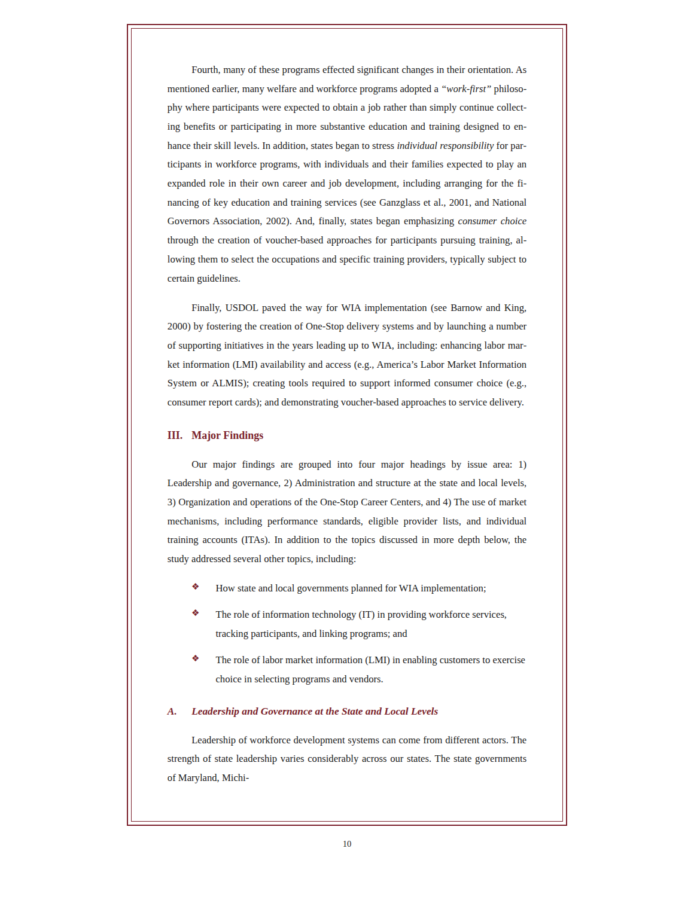Fourth, many of these programs effected significant changes in their orientation. As mentioned earlier, many welfare and workforce programs adopted a “work-first” philosophy where participants were expected to obtain a job rather than simply continue collecting benefits or participating in more substantive education and training designed to enhance their skill levels. In addition, states began to stress individual responsibility for participants in workforce programs, with individuals and their families expected to play an expanded role in their own career and job development, including arranging for the financing of key education and training services (see Ganzglass et al., 2001, and National Governors Association, 2002). And, finally, states began emphasizing consumer choice through the creation of voucher-based approaches for participants pursuing training, allowing them to select the occupations and specific training providers, typically subject to certain guidelines.
Finally, USDOL paved the way for WIA implementation (see Barnow and King, 2000) by fostering the creation of One-Stop delivery systems and by launching a number of supporting initiatives in the years leading up to WIA, including: enhancing labor market information (LMI) availability and access (e.g., America’s Labor Market Information System or ALMIS); creating tools required to support informed consumer choice (e.g., consumer report cards); and demonstrating voucher-based approaches to service delivery.
III. Major Findings
Our major findings are grouped into four major headings by issue area: 1) Leadership and governance, 2) Administration and structure at the state and local levels, 3) Organization and operations of the One-Stop Career Centers, and 4) The use of market mechanisms, including performance standards, eligible provider lists, and individual training accounts (ITAs). In addition to the topics discussed in more depth below, the study addressed several other topics, including:
How state and local governments planned for WIA implementation;
The role of information technology (IT) in providing workforce services, tracking participants, and linking programs; and
The role of labor market information (LMI) in enabling customers to exercise choice in selecting programs and vendors.
A. Leadership and Governance at the State and Local Levels
Leadership of workforce development systems can come from different actors. The strength of state leadership varies considerably across our states. The state governments of Maryland, Michi-
10